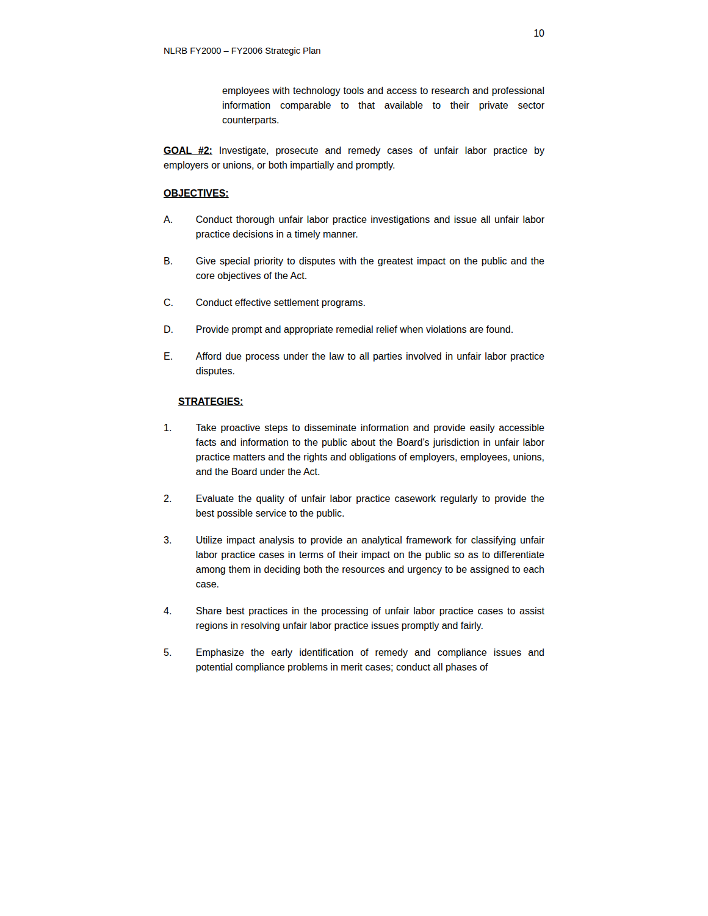10
NLRB FY2000 – FY2006 Strategic Plan
employees with technology tools and access to research and professional information comparable to that available to their private sector counterparts.
GOAL #2: Investigate, prosecute and remedy cases of unfair labor practice by employers or unions, or both impartially and promptly.
OBJECTIVES:
A. Conduct thorough unfair labor practice investigations and issue all unfair labor practice decisions in a timely manner.
B. Give special priority to disputes with the greatest impact on the public and the core objectives of the Act.
C. Conduct effective settlement programs.
D. Provide prompt and appropriate remedial relief when violations are found.
E. Afford due process under the law to all parties involved in unfair labor practice disputes.
STRATEGIES:
1. Take proactive steps to disseminate information and provide easily accessible facts and information to the public about the Board’s jurisdiction in unfair labor practice matters and the rights and obligations of employers, employees, unions, and the Board under the Act.
2. Evaluate the quality of unfair labor practice casework regularly to provide the best possible service to the public.
3. Utilize impact analysis to provide an analytical framework for classifying unfair labor practice cases in terms of their impact on the public so as to differentiate among them in deciding both the resources and urgency to be assigned to each case.
4. Share best practices in the processing of unfair labor practice cases to assist regions in resolving unfair labor practice issues promptly and fairly.
5. Emphasize the early identification of remedy and compliance issues and potential compliance problems in merit cases; conduct all phases of